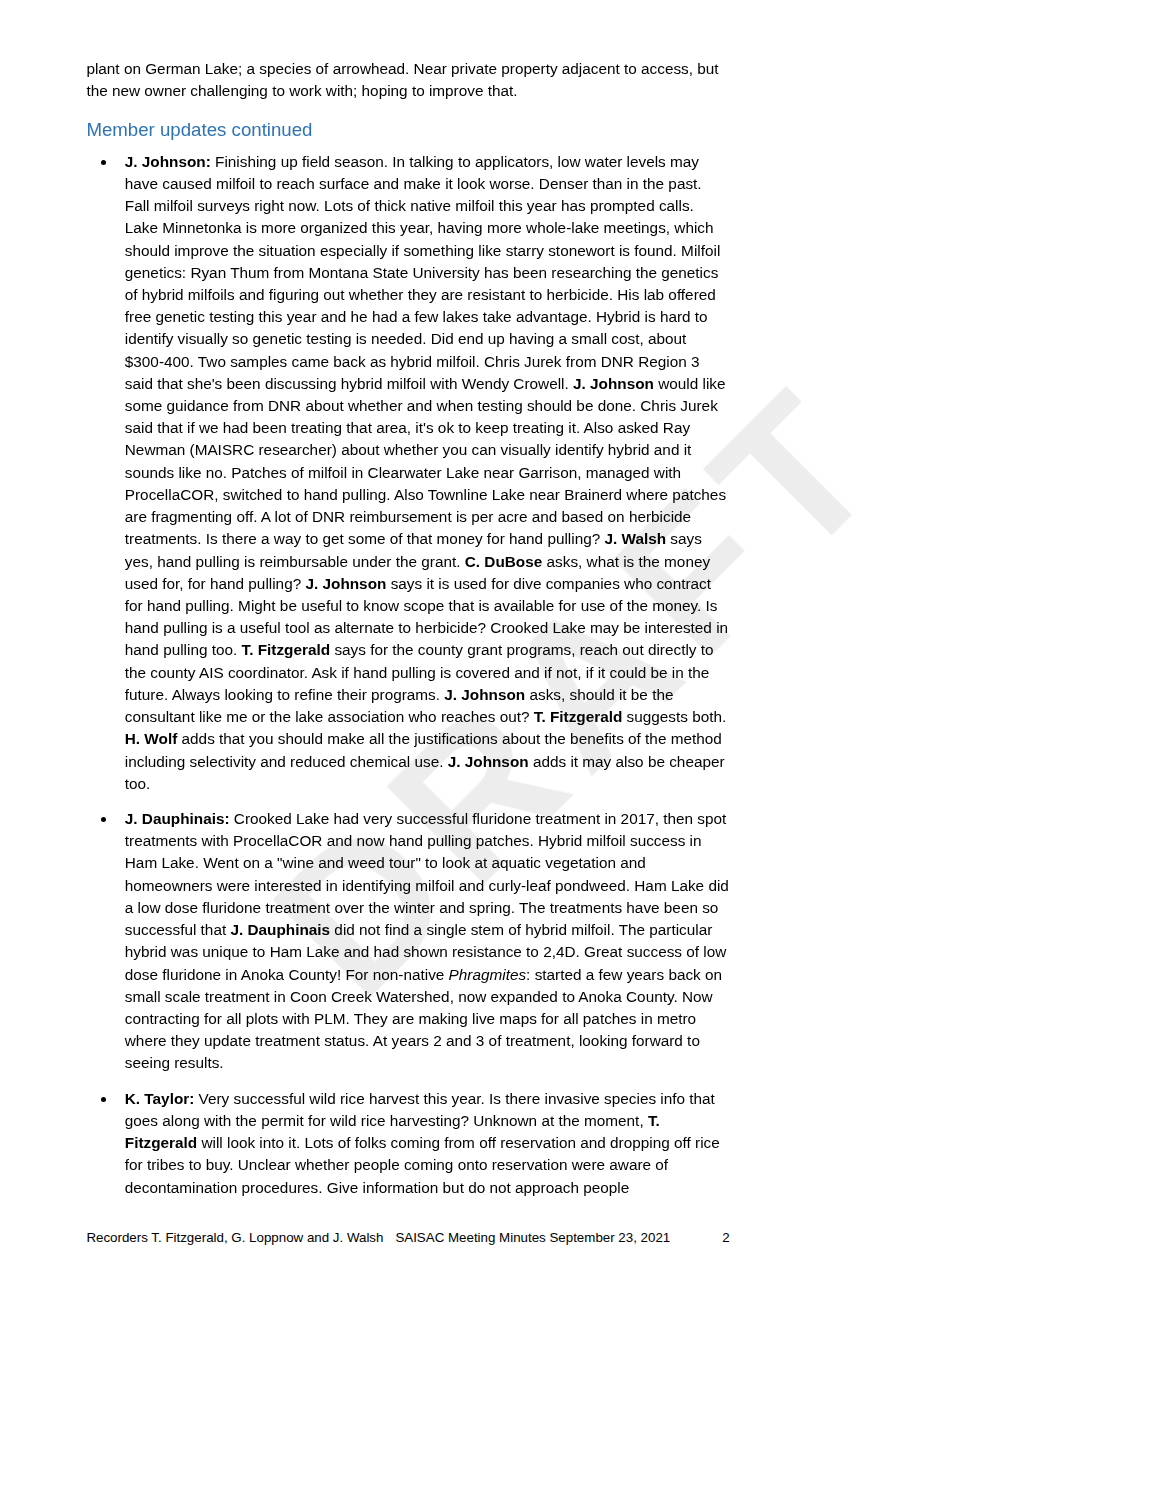DRAFT
plant on German Lake; a species of arrowhead. Near private property adjacent to access, but the new owner challenging to work with; hoping to improve that.
Member updates continued
J. Johnson: Finishing up field season. In talking to applicators, low water levels may have caused milfoil to reach surface and make it look worse. Denser than in the past. Fall milfoil surveys right now. Lots of thick native milfoil this year has prompted calls. Lake Minnetonka is more organized this year, having more whole-lake meetings, which should improve the situation especially if something like starry stonewort is found. Milfoil genetics: Ryan Thum from Montana State University has been researching the genetics of hybrid milfoils and figuring out whether they are resistant to herbicide. His lab offered free genetic testing this year and he had a few lakes take advantage. Hybrid is hard to identify visually so genetic testing is needed. Did end up having a small cost, about $300-400. Two samples came back as hybrid milfoil. Chris Jurek from DNR Region 3 said that she's been discussing hybrid milfoil with Wendy Crowell. J. Johnson would like some guidance from DNR about whether and when testing should be done. Chris Jurek said that if we had been treating that area, it's ok to keep treating it. Also asked Ray Newman (MAISRC researcher) about whether you can visually identify hybrid and it sounds like no. Patches of milfoil in Clearwater Lake near Garrison, managed with ProcellaCOR, switched to hand pulling. Also Townline Lake near Brainerd where patches are fragmenting off. A lot of DNR reimbursement is per acre and based on herbicide treatments. Is there a way to get some of that money for hand pulling? J. Walsh says yes, hand pulling is reimbursable under the grant. C. DuBose asks, what is the money used for, for hand pulling? J. Johnson says it is used for dive companies who contract for hand pulling. Might be useful to know scope that is available for use of the money. Is hand pulling is a useful tool as alternate to herbicide? Crooked Lake may be interested in hand pulling too. T. Fitzgerald says for the county grant programs, reach out directly to the county AIS coordinator. Ask if hand pulling is covered and if not, if it could be in the future. Always looking to refine their programs. J. Johnson asks, should it be the consultant like me or the lake association who reaches out? T. Fitzgerald suggests both. H. Wolf adds that you should make all the justifications about the benefits of the method including selectivity and reduced chemical use. J. Johnson adds it may also be cheaper too.
J. Dauphinais: Crooked Lake had very successful fluridone treatment in 2017, then spot treatments with ProcellaCOR and now hand pulling patches. Hybrid milfoil success in Ham Lake. Went on a "wine and weed tour" to look at aquatic vegetation and homeowners were interested in identifying milfoil and curly-leaf pondweed. Ham Lake did a low dose fluridone treatment over the winter and spring. The treatments have been so successful that J. Dauphinais did not find a single stem of hybrid milfoil. The particular hybrid was unique to Ham Lake and had shown resistance to 2,4D. Great success of low dose fluridone in Anoka County! For non-native Phragmites: started a few years back on small scale treatment in Coon Creek Watershed, now expanded to Anoka County. Now contracting for all plots with PLM. They are making live maps for all patches in metro where they update treatment status. At years 2 and 3 of treatment, looking forward to seeing results.
K. Taylor: Very successful wild rice harvest this year. Is there invasive species info that goes along with the permit for wild rice harvesting? Unknown at the moment, T. Fitzgerald will look into it. Lots of folks coming from off reservation and dropping off rice for tribes to buy. Unclear whether people coming onto reservation were aware of decontamination procedures. Give information but do not approach people
Recorders T. Fitzgerald, G. Loppnow and J. Walsh SAISAC Meeting Minutes September 23, 2021 2